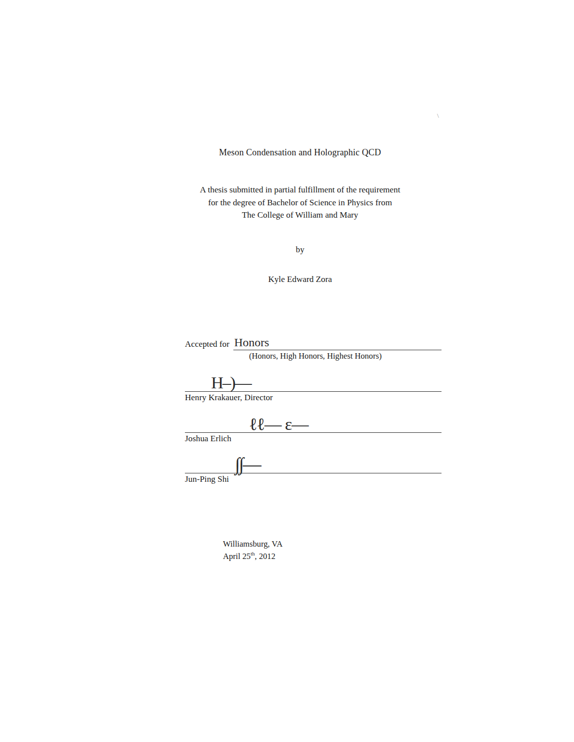\
Meson Condensation and Holographic QCD
A thesis submitted in partial fulfillment of the requirement
for the degree of Bachelor of Science in Physics from
The College of William and Mary
by
Kyle Edward Zora
Accepted for Honors
(Honors, High Honors, Highest Honors)
H–)—
Henry Krakauer, Director
ℓℓ— ε—
Joshua Erlich
∫∫—
Jun-Ping Shi
Williamsburg, VA
April 25th, 2012